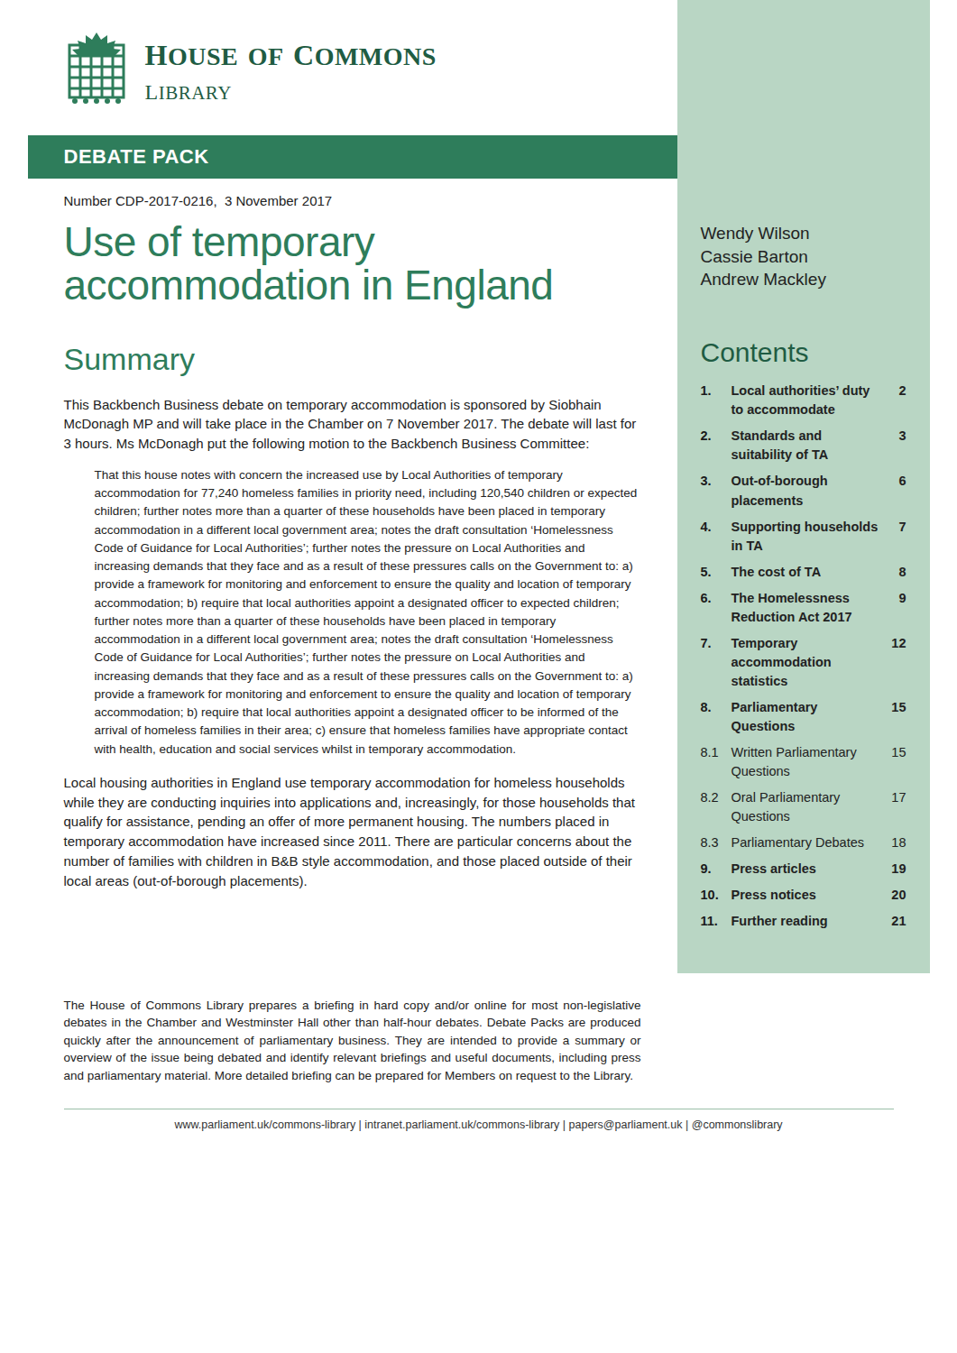House of Commons
Library
DEBATE PACK
Number CDP-2017-0216, 3 November 2017
Use of temporary accommodation in England
Summary
This Backbench Business debate on temporary accommodation is sponsored by Siobhain McDonagh MP and will take place in the Chamber on 7 November 2017. The debate will last for 3 hours. Ms McDonagh put the following motion to the Backbench Business Committee:
That this house notes with concern the increased use by Local Authorities of temporary accommodation for 77,240 homeless families in priority need, including 120,540 children or expected children; further notes more than a quarter of these households have been placed in temporary accommodation in a different local government area; notes the draft consultation ‘Homelessness Code of Guidance for Local Authorities’; further notes the pressure on Local Authorities and increasing demands that they face and as a result of these pressures calls on the Government to: a) provide a framework for monitoring and enforcement to ensure the quality and location of temporary accommodation; b) require that local authorities appoint a designated officer to expected children; further notes more than a quarter of these households have been placed in temporary accommodation in a different local government area; notes the draft consultation ‘Homelessness Code of Guidance for Local Authorities’; further notes the pressure on Local Authorities and increasing demands that they face and as a result of these pressures calls on the Government to: a) provide a framework for monitoring and enforcement to ensure the quality and location of temporary accommodation; b) require that local authorities appoint a designated officer to be informed of the arrival of homeless families in their area; c) ensure that homeless families have appropriate contact with health, education and social services whilst in temporary accommodation.
Local housing authorities in England use temporary accommodation for homeless households while they are conducting inquiries into applications and, increasingly, for those households that qualify for assistance, pending an offer of more permanent housing. The numbers placed in temporary accommodation have increased since 2011. There are particular concerns about the number of families with children in B&B style accommodation, and those placed outside of their local areas (out-of-borough placements).
Wendy Wilson
Cassie Barton
Andrew Mackley
Contents
| 1. | Local authorities’ duty to accommodate | 2 |
| 2. | Standards and suitability of TA | 3 |
| 3. | Out-of-borough placements | 6 |
| 4. | Supporting households in TA | 7 |
| 5. | The cost of TA | 8 |
| 6. | The Homelessness Reduction Act 2017 | 9 |
| 7. | Temporary accommodation statistics | 12 |
| 8. | Parliamentary Questions | 15 |
| 8.1 | Written Parliamentary Questions | 15 |
| 8.2 | Oral Parliamentary Questions | 17 |
| 8.3 | Parliamentary Debates | 18 |
| 9. | Press articles | 19 |
| 10. | Press notices | 20 |
| 11. | Further reading | 21 |
The House of Commons Library prepares a briefing in hard copy and/or online for most non-legislative debates in the Chamber and Westminster Hall other than half-hour debates. Debate Packs are produced quickly after the announcement of parliamentary business. They are intended to provide a summary or overview of the issue being debated and identify relevant briefings and useful documents, including press and parliamentary material. More detailed briefing can be prepared for Members on request to the Library.
www.parliament.uk/commons-library | intranet.parliament.uk/commons-library | papers@parliament.uk | @commonslibrary